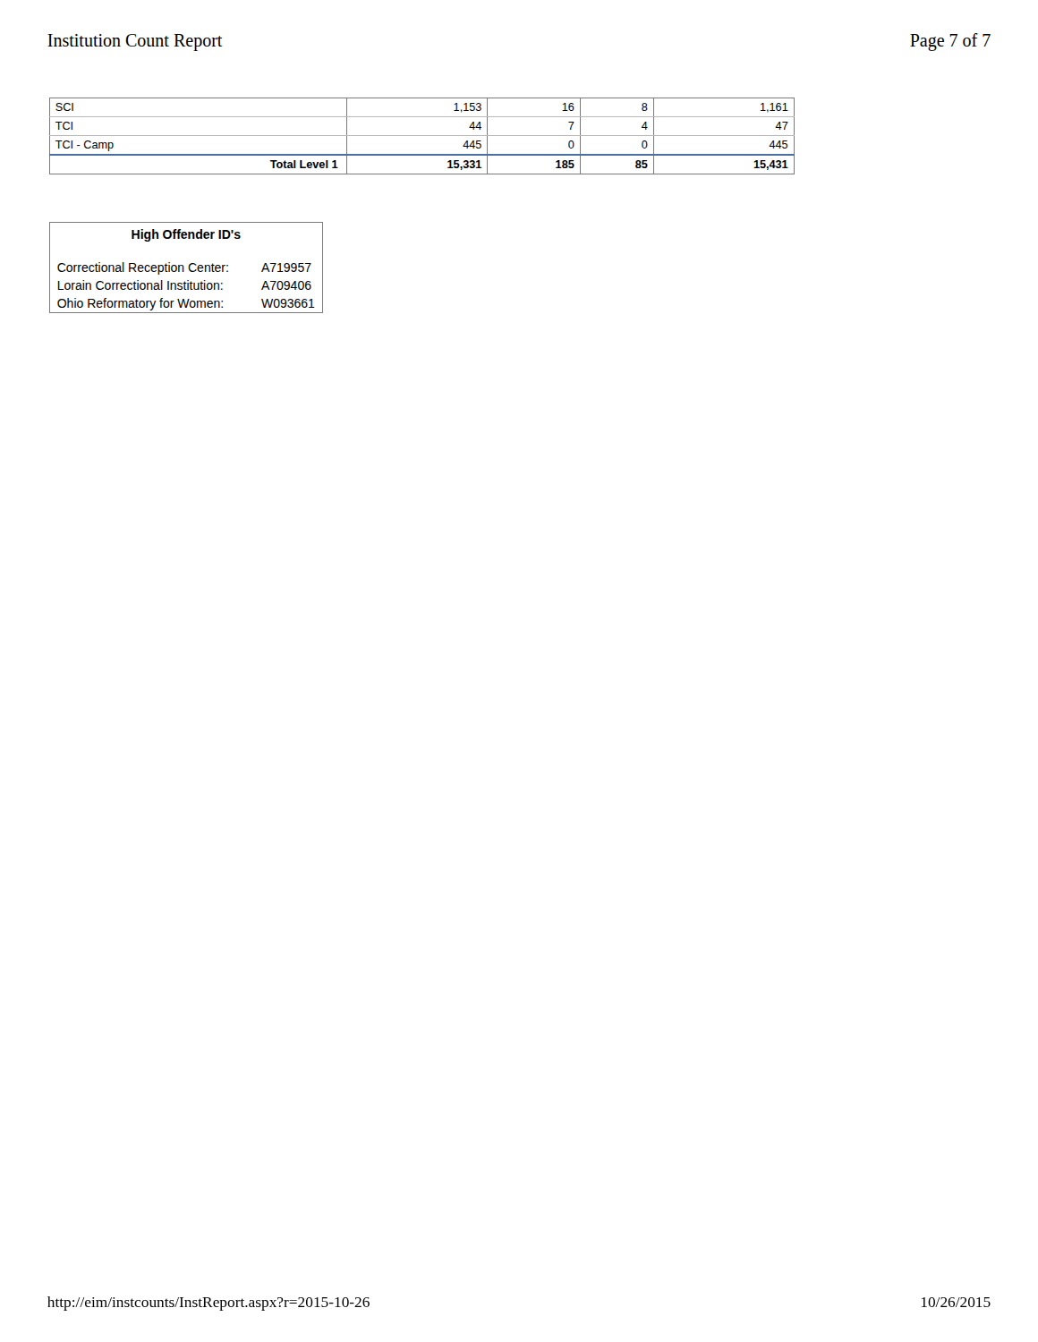Institution Count Report
Page 7 of 7
| SCI | 1,153 | 16 | 8 | 1,161 |
| TCI | 44 | 7 | 4 | 47 |
| TCI - Camp | 445 | 0 | 0 | 445 |
| Total Level 1 | 15,331 | 185 | 85 | 15,431 |
| High Offender ID's |
| Correctional Reception Center: | A719957 |
| Lorain Correctional Institution: | A709406 |
| Ohio Reformatory for Women: | W093661 |
http://eim/instcounts/InstReport.aspx?r=2015-10-26
10/26/2015